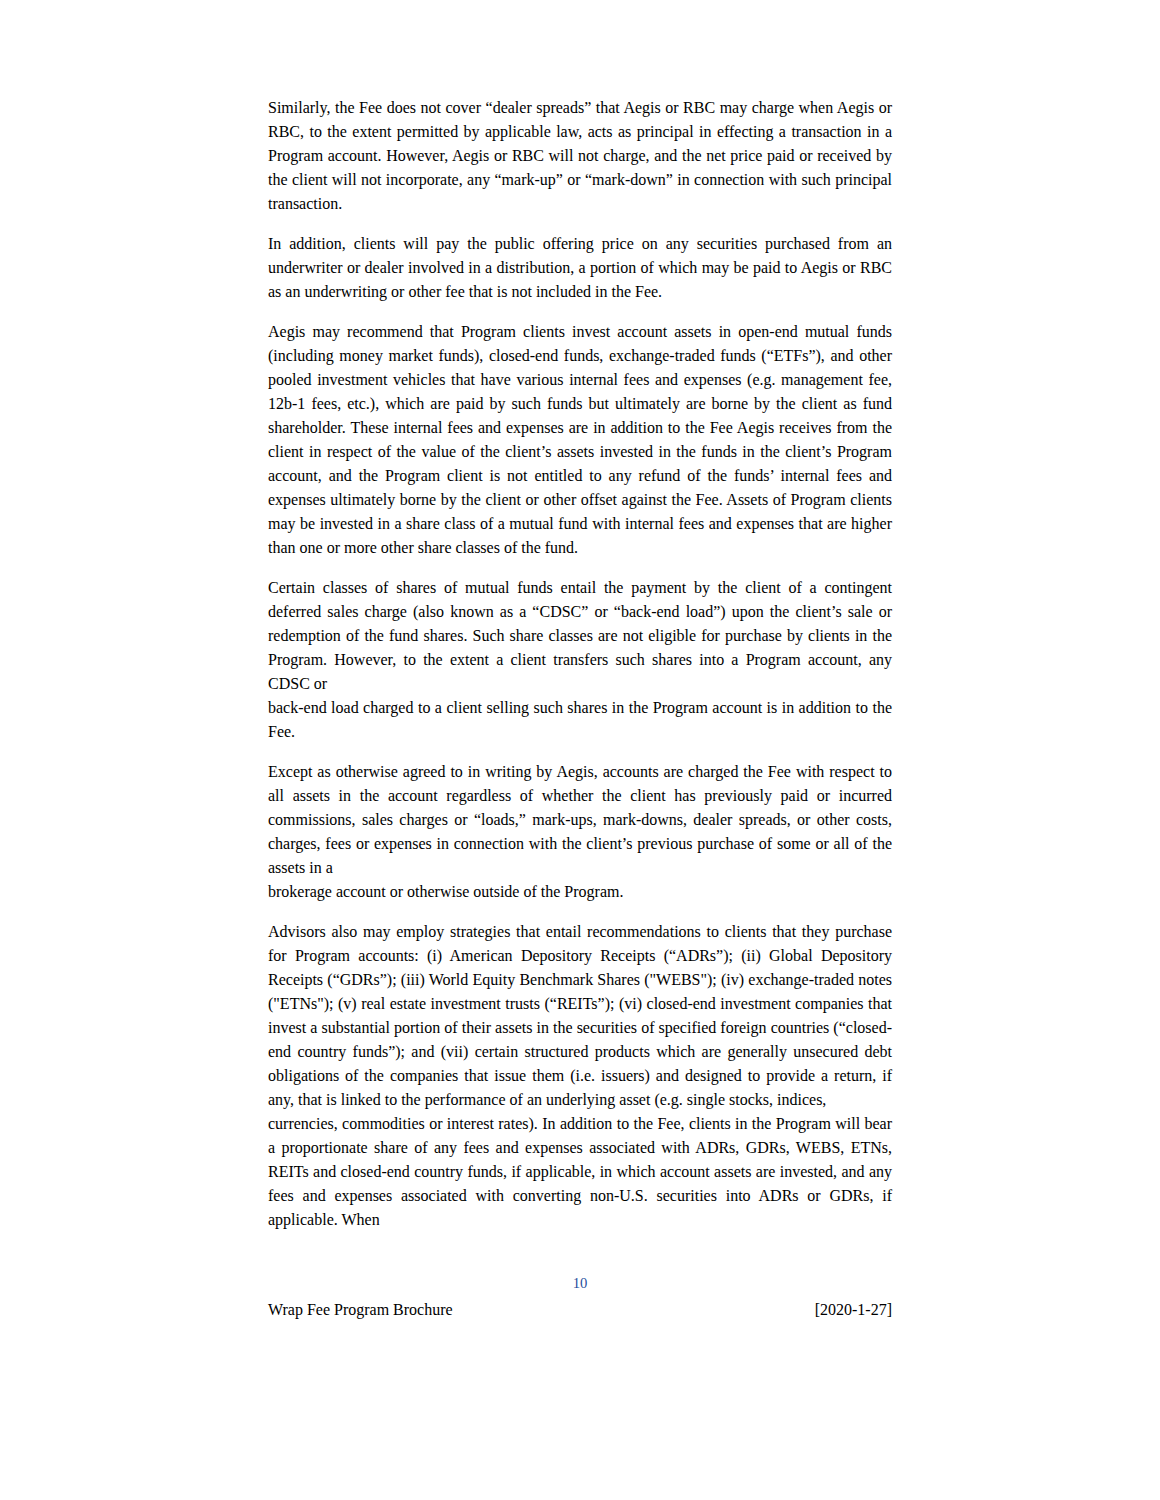Similarly, the Fee does not cover “dealer spreads” that Aegis or RBC may charge when Aegis or RBC, to the extent permitted by applicable law, acts as principal in effecting a transaction in a Program account. However, Aegis or RBC will not charge, and the net price paid or received by the client will not incorporate, any “mark-up” or “mark-down” in connection with such principal transaction.
In addition, clients will pay the public offering price on any securities purchased from an underwriter or dealer involved in a distribution, a portion of which may be paid to Aegis or RBC as an underwriting or other fee that is not included in the Fee.
Aegis may recommend that Program clients invest account assets in open-end mutual funds (including money market funds), closed-end funds, exchange-traded funds (“ETFs”), and other pooled investment vehicles that have various internal fees and expenses (e.g. management fee, 12b-1 fees, etc.), which are paid by such funds but ultimately are borne by the client as fund shareholder. These internal fees and expenses are in addition to the Fee Aegis receives from the client in respect of the value of the client’s assets invested in the funds in the client’s Program account, and the Program client is not entitled to any refund of the funds’ internal fees and expenses ultimately borne by the client or other offset against the Fee. Assets of Program clients may be invested in a share class of a mutual fund with internal fees and expenses that are higher than one or more other share classes of the fund.
Certain classes of shares of mutual funds entail the payment by the client of a contingent deferred sales charge (also known as a “CDSC” or “back-end load”) upon the client’s sale or redemption of the fund shares. Such share classes are not eligible for purchase by clients in the Program. However, to the extent a client transfers such shares into a Program account, any CDSC or
back-end load charged to a client selling such shares in the Program account is in addition to the Fee.
Except as otherwise agreed to in writing by Aegis, accounts are charged the Fee with respect to all assets in the account regardless of whether the client has previously paid or incurred commissions, sales charges or “loads,” mark-ups, mark-downs, dealer spreads, or other costs, charges, fees or expenses in connection with the client’s previous purchase of some or all of the assets in a
brokerage account or otherwise outside of the Program.
Advisors also may employ strategies that entail recommendations to clients that they purchase for Program accounts: (i) American Depository Receipts (“ADRs”); (ii) Global Depository Receipts (“GDRs”); (iii) World Equity Benchmark Shares ("WEBS"); (iv) exchange-traded notes ("ETNs"); (v) real estate investment trusts (“REITs”); (vi) closed-end investment companies that invest a substantial portion of their assets in the securities of specified foreign countries (“closed-end country funds”); and (vii) certain structured products which are generally unsecured debt obligations of the companies that issue them (i.e. issuers) and designed to provide a return, if any, that is linked to the performance of an underlying asset (e.g. single stocks, indices,
currencies, commodities or interest rates). In addition to the Fee, clients in the Program will bear a proportionate share of any fees and expenses associated with ADRs, GDRs, WEBS, ETNs, REITs and closed-end country funds, if applicable, in which account assets are invested, and any fees and expenses associated with converting non-U.S. securities into ADRs or GDRs, if applicable. When
10
Wrap Fee Program Brochure [2020-1-27]